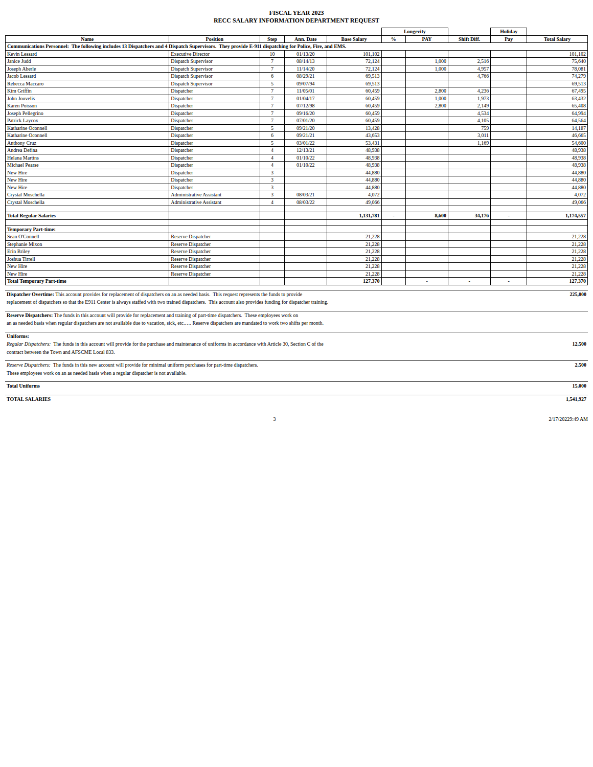FISCAL YEAR 2023
RECC SALARY INFORMATION DEPARTMENT REQUEST
| | | | | | Longevity | | Holiday | |
| --- | --- | --- | --- | --- | --- | --- | --- | --- |
| Name | Position | Step | Ann. Date | Base Salary | % | PAY | Shift Diff. | Pay | Total Salary |
| Communications Personnel: The following includes 13 Dispatchers and 4 Dispatch Supervisors. They provide E-911 dispatching for Police, Fire, and EMS. |
| Kevin Lessard | Executive Director | 10 | 01/13/20 | 101,102 | | | | | 101,102 |
| Janice Judd | Dispatch Supervisor | 7 | 08/14/13 | 72,124 | | 1,000 | 2,516 | | 75,640 |
| Joseph Aberle | Dispatch Supervisor | 7 | 11/14/20 | 72,124 | | 1,000 | 4,957 | | 78,081 |
| Jacob Lessard | Dispatch Supervisor | 6 | 08/29/21 | 69,513 | | | 4,766 | | 74,279 |
| Rebecca Maccaro | Dispatch Supervisor | 5 | 09/07/94 | 69,513 | | | | | 69,513 |
| Kim Griffin | Dispatcher | 7 | 11/05/01 | 60,459 | | 2,800 | 4,236 | | 67,495 |
| John Jouvelis | Dispatcher | 7 | 01/04/17 | 60,459 | | 1,000 | 1,973 | | 63,432 |
| Karen Poisson | Dispatcher | 7 | 07/12/98 | 60,459 | | 2,800 | 2,149 | | 65,408 |
| Joseph Pellegrino | Dispatcher | 7 | 09/16/20 | 60,459 | | | 4,534 | | 64,994 |
| Patrick Laycox | Dispatcher | 7 | 07/01/20 | 60,459 | | | 4,105 | | 64,564 |
| Katharine Oconnell | Dispatcher | 5 | 09/21/20 | 13,428 | | | 759 | | 14,187 |
| Katharine Oconnell | Dispatcher | 6 | 09/21/21 | 43,653 | | | 3,011 | | 46,665 |
| Anthony Cruz | Dispatcher | 5 | 03/01/22 | 53,431 | | | 1,169 | | 54,600 |
| Andrea Defina | Dispatcher | 4 | 12/13/21 | 48,938 | | | | | 48,938 |
| Helana Martins | Dispatcher | 4 | 01/10/22 | 48,938 | | | | | 48,938 |
| Michael Pearse | Dispatcher | 4 | 01/10/22 | 48,938 | | | | | 48,938 |
| New Hire | Dispatcher | 3 | | 44,880 | | | | | 44,880 |
| New Hire | Dispatcher | 3 | | 44,880 | | | | | 44,880 |
| New Hire | Dispatcher | 3 | | 44,880 | | | | | 44,880 |
| Crystal Moschella | Administrative Assistant | 3 | 08/03/21 | 4,072 | | | | | 4,072 |
| Crystal Moschella | Administrative Assistant | 4 | 08/03/22 | 49,066 | | | | | 49,066 |
| Total Regular Salaries | | | | 1,131,781 | - | 8,600 | 34,176 | - | 1,174,557 |
| Temporary Part-time: | | | | | | | | | |
| Sean O'Connell | Reserve Dispatcher | | | 21,228 | | | | | 21,228 |
| Stephanie Mixon | Reserve Dispatcher | | | 21,228 | | | | | 21,228 |
| Erin Briley | Reserve Dispatcher | | | 21,228 | | | | | 21,228 |
| Joshua Tirrell | Reserve Dispatcher | | | 21,228 | | | | | 21,228 |
| New Hire | Reserve Dispatcher | | | 21,228 | | | | | 21,228 |
| New Hire | Reserve Dispatcher | | | 21,228 | | | | | 21,228 |
| Total Temporary Part-time | | | | 127,370 | | - | - | - | 127,370 |
| Dispatcher Overtime: This account provides for replacement of dispatchers on an as needed basis. This request represents the funds to provide | 225,000 |
| replacement of dispatchers so that the E911 Center is always staffed with two trained dispatchers. This account also provides funding for dispatcher training. | |
| Reserve Dispatchers: The funds in this account will provide for replacement and training of part-time dispatchers. These employees work on | |
| an as needed basis when regular dispatchers are not available due to vacation, sick, etc.…. Reserve dispatchers are mandated to work two shifts per month. | |
| Uniforms: | |
| Regular Dispatchers: The funds in this account will provide for the purchase and maintenance of uniforms in accordance with Article 30, Section C of the | 12,500 |
| contract between the Town and AFSCME Local 833. | |
| Reserve Dispatchers: The funds in this new account will provide for minimal uniform purchases for part-time dispatchers. | 2,500 |
| These employees work on an as needed basis when a regular dispatcher is not available. | |
| Total Uniforms | 15,000 |
| TOTAL SALARIES | 1,541,927 |
3
2/17/20229:49 AM